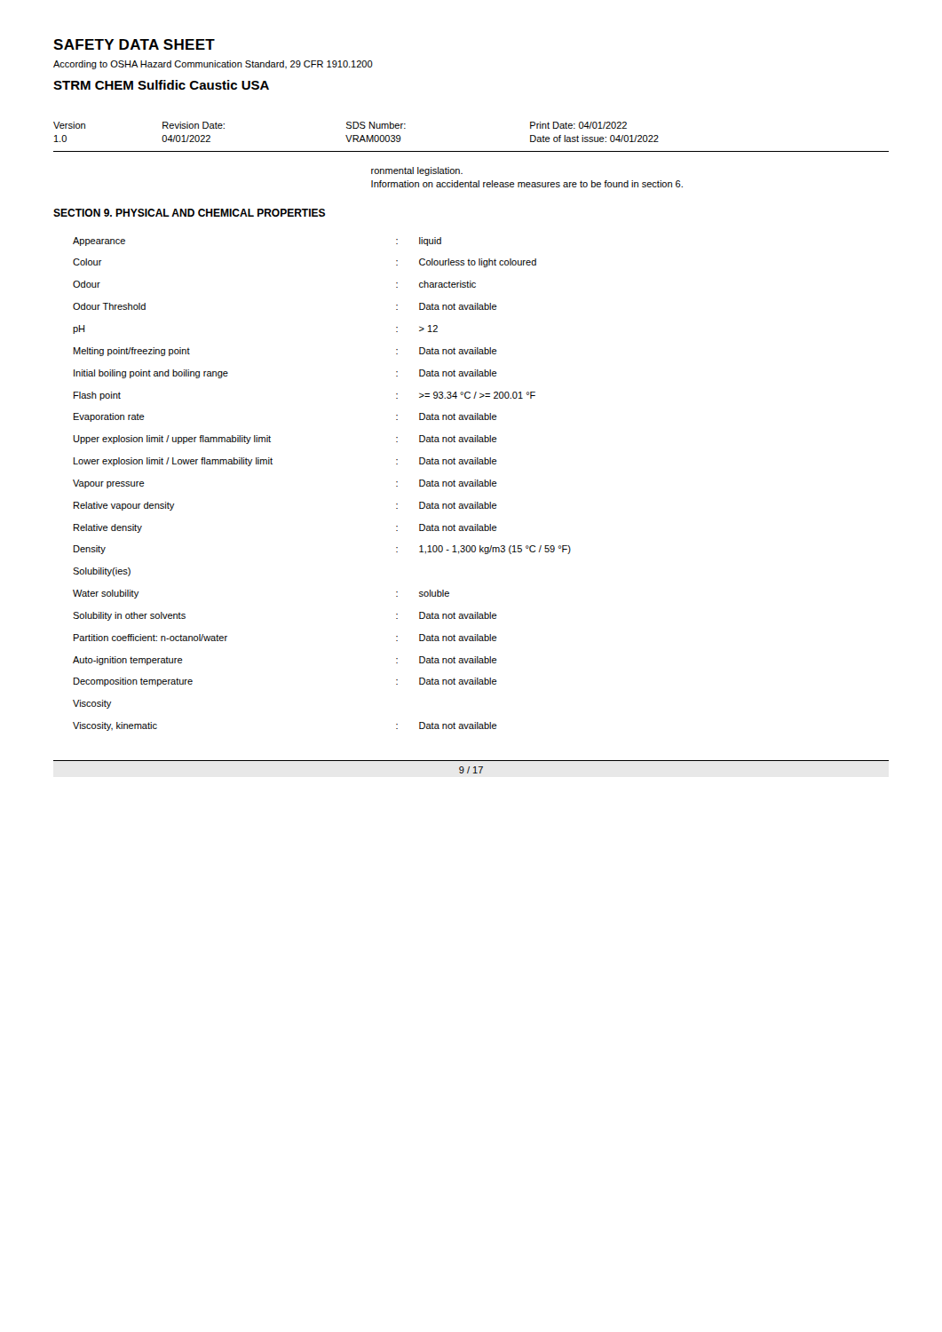SAFETY DATA SHEET
According to OSHA Hazard Communication Standard, 29 CFR 1910.1200
STRM CHEM Sulfidic Caustic USA
| Version 1.0 | Revision Date: 04/01/2022 | SDS Number: VRAM00039 | Print Date: 04/01/2022 Date of last issue: 04/01/2022 |
ronmental legislation.
Information on accidental release measures are to be found in section 6.
SECTION 9. PHYSICAL AND CHEMICAL PROPERTIES
| Appearance | : | liquid |
| Colour | : | Colourless to light coloured |
| Odour | : | characteristic |
| Odour Threshold | : | Data not available |
| pH | : | > 12 |
| Melting point/freezing point | : | Data not available |
| Initial boiling point and boiling range | : | Data not available |
| Flash point | : | >= 93.34 °C / >= 200.01 °F |
| Evaporation rate | : | Data not available |
| Upper explosion limit / upper flammability limit | : | Data not available |
| Lower explosion limit / Lower flammability limit | : | Data not available |
| Vapour pressure | : | Data not available |
| Relative vapour density | : | Data not available |
| Relative density | : | Data not available |
| Density | : | 1,100 - 1,300 kg/m3 (15 °C / 59 °F) |
| Solubility(ies) | | |
| Water solubility | : | soluble |
| Solubility in other solvents | : | Data not available |
| Partition coefficient: n-octanol/water | : | Data not available |
| Auto-ignition temperature | : | Data not available |
| Decomposition temperature | : | Data not available |
| Viscosity | | |
| Viscosity, kinematic | : | Data not available |
9 / 17